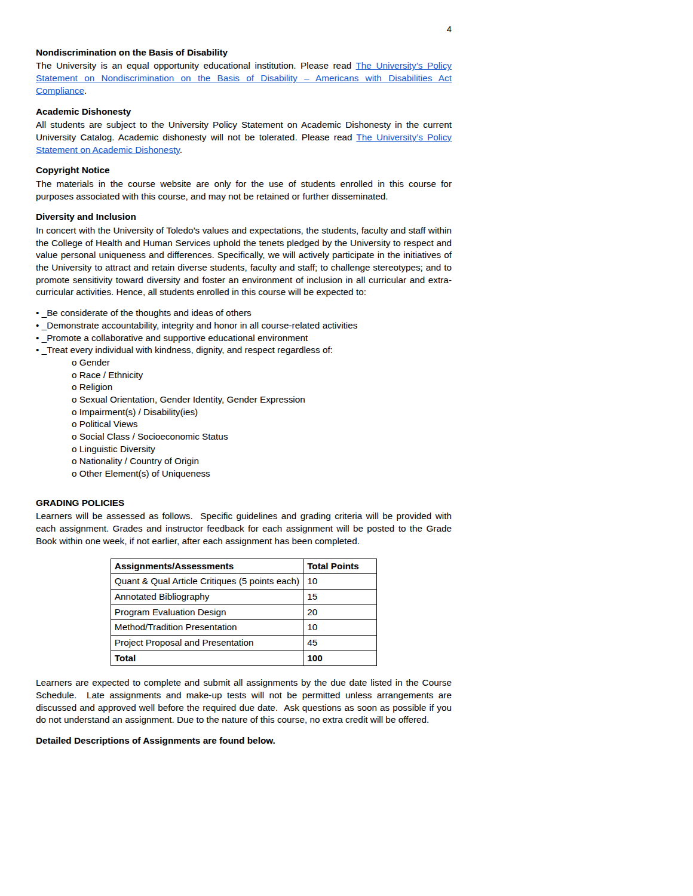4
Nondiscrimination on the Basis of Disability
The University is an equal opportunity educational institution. Please read The University’s Policy Statement on Nondiscrimination on the Basis of Disability – Americans with Disabilities Act Compliance.
Academic Dishonesty
All students are subject to the University Policy Statement on Academic Dishonesty in the current University Catalog. Academic dishonesty will not be tolerated. Please read The University’s Policy Statement on Academic Dishonesty.
Copyright Notice
The materials in the course website are only for the use of students enrolled in this course for purposes associated with this course, and may not be retained or further disseminated.
Diversity and Inclusion
In concert with the University of Toledo’s values and expectations, the students, faculty and staff within the College of Health and Human Services uphold the tenets pledged by the University to respect and value personal uniqueness and differences. Specifically, we will actively participate in the initiatives of the University to attract and retain diverse students, faculty and staff; to challenge stereotypes; and to promote sensitivity toward diversity and foster an environment of inclusion in all curricular and extra-curricular activities. Hence, all students enrolled in this course will be expected to:
• _Be considerate of the thoughts and ideas of others
• _Demonstrate accountability, integrity and honor in all course-related activities
• _Promote a collaborative and supportive educational environment
• _Treat every individual with kindness, dignity, and respect regardless of:
o Gender
o Race / Ethnicity
o Religion
o Sexual Orientation, Gender Identity, Gender Expression
o Impairment(s) / Disability(ies)
o Political Views
o Social Class / Socioeconomic Status
o Linguistic Diversity
o Nationality / Country of Origin
o Other Element(s) of Uniqueness
GRADING POLICIES
Learners will be assessed as follows. Specific guidelines and grading criteria will be provided with each assignment. Grades and instructor feedback for each assignment will be posted to the Grade Book within one week, if not earlier, after each assignment has been completed.
| Assignments/Assessments | Total Points |
| --- | --- |
| Quant & Qual Article Critiques (5 points each) | 10 |
| Annotated Bibliography | 15 |
| Program Evaluation Design | 20 |
| Method/Tradition Presentation | 10 |
| Project Proposal and Presentation | 45 |
| Total | 100 |
Learners are expected to complete and submit all assignments by the due date listed in the Course Schedule. Late assignments and make-up tests will not be permitted unless arrangements are discussed and approved well before the required due date. Ask questions as soon as possible if you do not understand an assignment. Due to the nature of this course, no extra credit will be offered.
Detailed Descriptions of Assignments are found below.